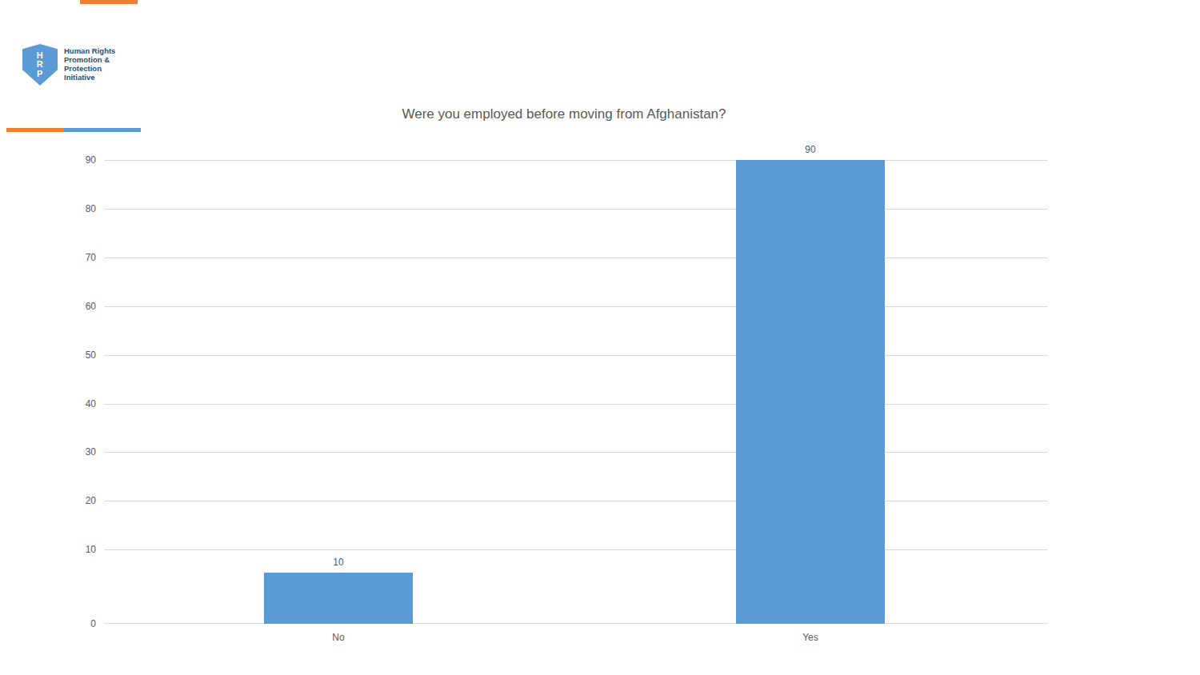H
R
P
Human Rights
Promotion &
Protection
Initiative
Were you employed before moving from Afghanistan?
90
80
70
60
50
40
30
20
10
0
10 No
90 Yes